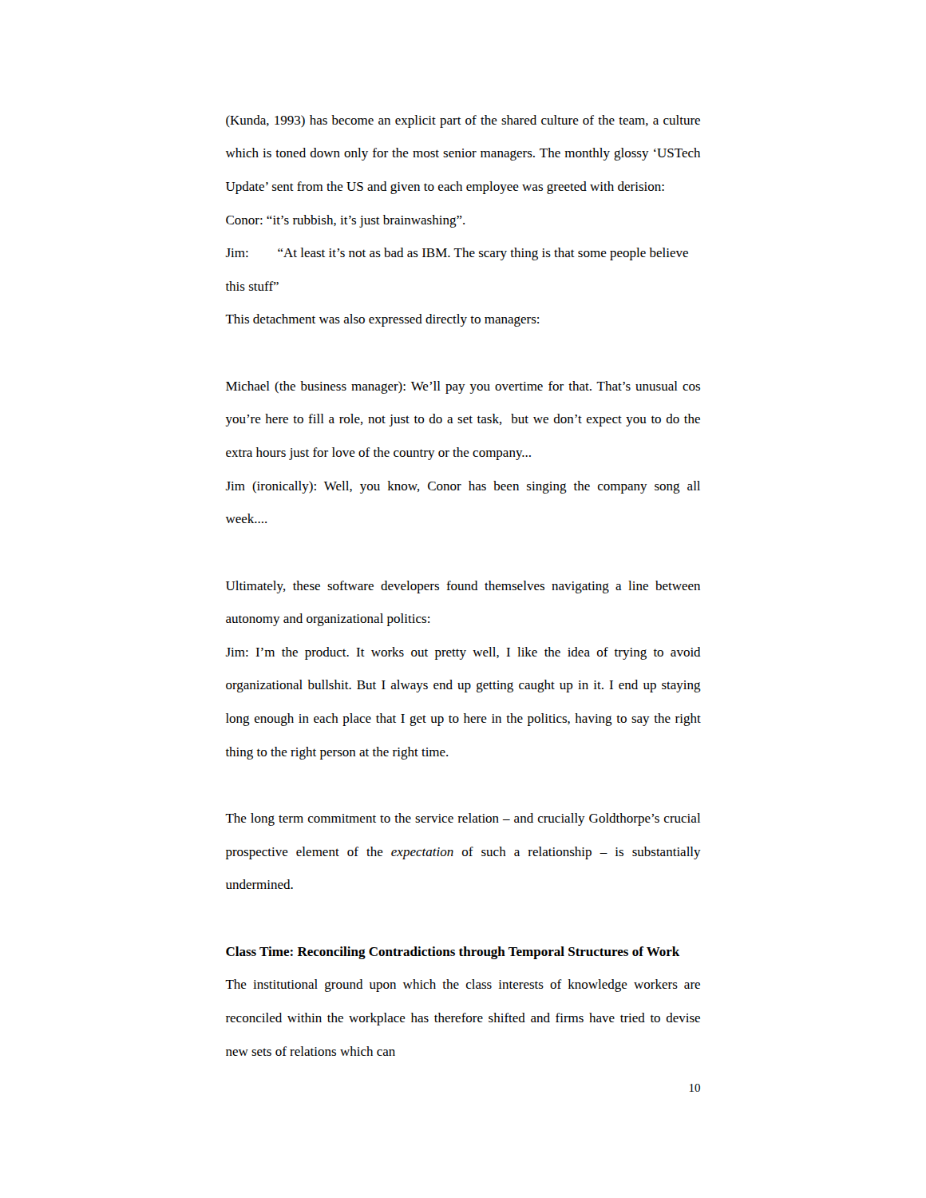(Kunda, 1993) has become an explicit part of the shared culture of the team, a culture which is toned down only for the most senior managers. The monthly glossy ‘USTech Update’ sent from the US and given to each employee was greeted with derision:
Conor: “it’s rubbish, it’s just brainwashing”.
Jim: “At least it’s not as bad as IBM. The scary thing is that some people believe this stuff”
This detachment was also expressed directly to managers:
Michael (the business manager): We’ll pay you overtime for that. That’s unusual cos you’re here to fill a role, not just to do a set task, but we don’t expect you to do the extra hours just for love of the country or the company...
Jim (ironically): Well, you know, Conor has been singing the company song all week....
Ultimately, these software developers found themselves navigating a line between autonomy and organizational politics:
Jim: I’m the product. It works out pretty well, I like the idea of trying to avoid organizational bullshit. But I always end up getting caught up in it. I end up staying long enough in each place that I get up to here in the politics, having to say the right thing to the right person at the right time.
The long term commitment to the service relation – and crucially Goldthorpe’s crucial prospective element of the expectation of such a relationship – is substantially undermined.
Class Time: Reconciling Contradictions through Temporal Structures of Work
The institutional ground upon which the class interests of knowledge workers are reconciled within the workplace has therefore shifted and firms have tried to devise new sets of relations which can
10